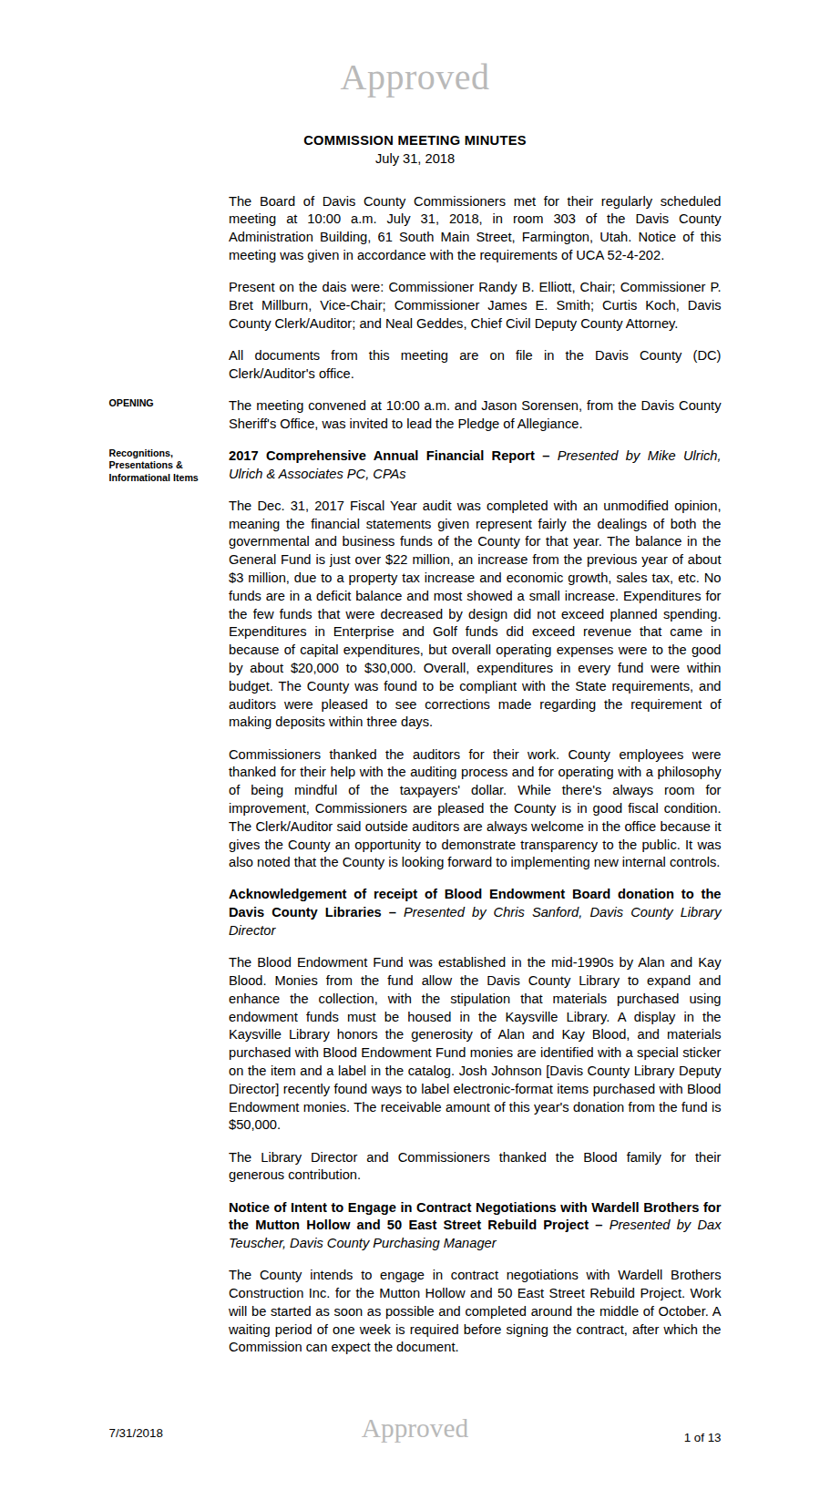Approved
COMMISSION MEETING MINUTES
July 31, 2018
The Board of Davis County Commissioners met for their regularly scheduled meeting at 10:00 a.m. July 31, 2018, in room 303 of the Davis County Administration Building, 61 South Main Street, Farmington, Utah. Notice of this meeting was given in accordance with the requirements of UCA 52-4-202.
Present on the dais were: Commissioner Randy B. Elliott, Chair; Commissioner P. Bret Millburn, Vice-Chair; Commissioner James E. Smith; Curtis Koch, Davis County Clerk/Auditor; and Neal Geddes, Chief Civil Deputy County Attorney.
All documents from this meeting are on file in the Davis County (DC) Clerk/Auditor's office.
OPENING
The meeting convened at 10:00 a.m. and Jason Sorensen, from the Davis County Sheriff's Office, was invited to lead the Pledge of Allegiance.
Recognitions, Presentations & Informational Items
2017 Comprehensive Annual Financial Report – Presented by Mike Ulrich, Ulrich & Associates PC, CPAs
The Dec. 31, 2017 Fiscal Year audit was completed with an unmodified opinion, meaning the financial statements given represent fairly the dealings of both the governmental and business funds of the County for that year. The balance in the General Fund is just over $22 million, an increase from the previous year of about $3 million, due to a property tax increase and economic growth, sales tax, etc. No funds are in a deficit balance and most showed a small increase. Expenditures for the few funds that were decreased by design did not exceed planned spending. Expenditures in Enterprise and Golf funds did exceed revenue that came in because of capital expenditures, but overall operating expenses were to the good by about $20,000 to $30,000. Overall, expenditures in every fund were within budget. The County was found to be compliant with the State requirements, and auditors were pleased to see corrections made regarding the requirement of making deposits within three days.
Commissioners thanked the auditors for their work. County employees were thanked for their help with the auditing process and for operating with a philosophy of being mindful of the taxpayers' dollar. While there's always room for improvement, Commissioners are pleased the County is in good fiscal condition. The Clerk/Auditor said outside auditors are always welcome in the office because it gives the County an opportunity to demonstrate transparency to the public. It was also noted that the County is looking forward to implementing new internal controls.
Acknowledgement of receipt of Blood Endowment Board donation to the Davis County Libraries – Presented by Chris Sanford, Davis County Library Director
The Blood Endowment Fund was established in the mid-1990s by Alan and Kay Blood. Monies from the fund allow the Davis County Library to expand and enhance the collection, with the stipulation that materials purchased using endowment funds must be housed in the Kaysville Library. A display in the Kaysville Library honors the generosity of Alan and Kay Blood, and materials purchased with Blood Endowment Fund monies are identified with a special sticker on the item and a label in the catalog. Josh Johnson [Davis County Library Deputy Director] recently found ways to label electronic-format items purchased with Blood Endowment monies. The receivable amount of this year's donation from the fund is $50,000.
The Library Director and Commissioners thanked the Blood family for their generous contribution.
Notice of Intent to Engage in Contract Negotiations with Wardell Brothers for the Mutton Hollow and 50 East Street Rebuild Project – Presented by Dax Teuscher, Davis County Purchasing Manager
The County intends to engage in contract negotiations with Wardell Brothers Construction Inc. for the Mutton Hollow and 50 East Street Rebuild Project. Work will be started as soon as possible and completed around the middle of October. A waiting period of one week is required before signing the contract, after which the Commission can expect the document.
7/31/2018
Approved
1 of 13